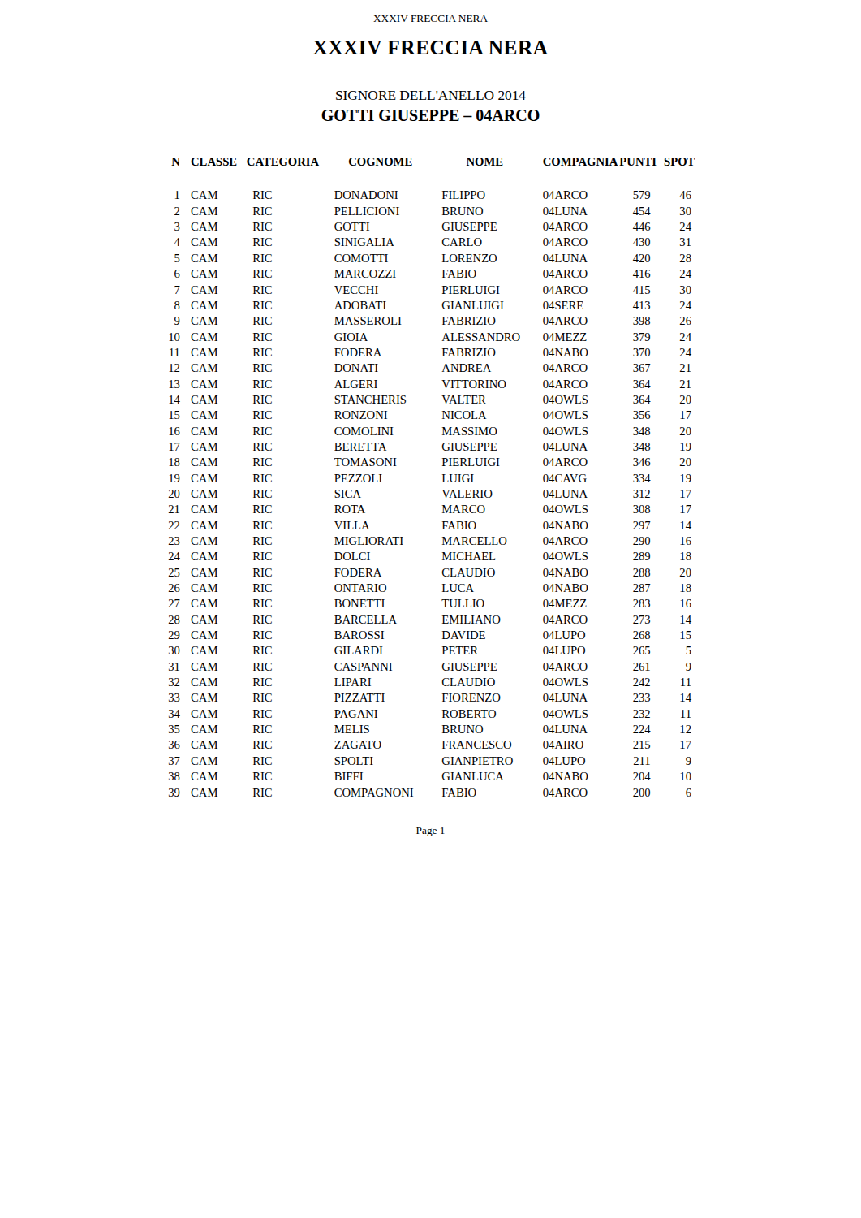XXXIV FRECCIA NERA
XXXIV FRECCIA NERA
SIGNORE DELL'ANELLO 2014
GOTTI GIUSEPPE – 04ARCO
| N | CLASSE | CATEGORIA | COGNOME | NOME | COMPAGNIA | PUNTI | SPOT |
| --- | --- | --- | --- | --- | --- | --- | --- |
| 1 | CAM | RIC | DONADONI | FILIPPO | 04ARCO | 579 | 46 |
| 2 | CAM | RIC | PELLICIONI | BRUNO | 04LUNA | 454 | 30 |
| 3 | CAM | RIC | GOTTI | GIUSEPPE | 04ARCO | 446 | 24 |
| 4 | CAM | RIC | SINIGALIA | CARLO | 04ARCO | 430 | 31 |
| 5 | CAM | RIC | COMOTTI | LORENZO | 04LUNA | 420 | 28 |
| 6 | CAM | RIC | MARCOZZI | FABIO | 04ARCO | 416 | 24 |
| 7 | CAM | RIC | VECCHI | PIERLUIGI | 04ARCO | 415 | 30 |
| 8 | CAM | RIC | ADOBATI | GIANLUIGI | 04SERE | 413 | 24 |
| 9 | CAM | RIC | MASSEROLI | FABRIZIO | 04ARCO | 398 | 26 |
| 10 | CAM | RIC | GIOIA | ALESSANDRO | 04MEZZ | 379 | 24 |
| 11 | CAM | RIC | FODERA | FABRIZIO | 04NABO | 370 | 24 |
| 12 | CAM | RIC | DONATI | ANDREA | 04ARCO | 367 | 21 |
| 13 | CAM | RIC | ALGERI | VITTORINO | 04ARCO | 364 | 21 |
| 14 | CAM | RIC | STANCHERIS | VALTER | 04OWLS | 364 | 20 |
| 15 | CAM | RIC | RONZONI | NICOLA | 04OWLS | 356 | 17 |
| 16 | CAM | RIC | COMOLINI | MASSIMO | 04OWLS | 348 | 20 |
| 17 | CAM | RIC | BERETTA | GIUSEPPE | 04LUNA | 348 | 19 |
| 18 | CAM | RIC | TOMASONI | PIERLUIGI | 04ARCO | 346 | 20 |
| 19 | CAM | RIC | PEZZOLI | LUIGI | 04CAVG | 334 | 19 |
| 20 | CAM | RIC | SICA | VALERIO | 04LUNA | 312 | 17 |
| 21 | CAM | RIC | ROTA | MARCO | 04OWLS | 308 | 17 |
| 22 | CAM | RIC | VILLA | FABIO | 04NABO | 297 | 14 |
| 23 | CAM | RIC | MIGLIORATI | MARCELLO | 04ARCO | 290 | 16 |
| 24 | CAM | RIC | DOLCI | MICHAEL | 04OWLS | 289 | 18 |
| 25 | CAM | RIC | FODERA | CLAUDIO | 04NABO | 288 | 20 |
| 26 | CAM | RIC | ONTARIO | LUCA | 04NABO | 287 | 18 |
| 27 | CAM | RIC | BONETTI | TULLIO | 04MEZZ | 283 | 16 |
| 28 | CAM | RIC | BARCELLA | EMILIANO | 04ARCO | 273 | 14 |
| 29 | CAM | RIC | BAROSSI | DAVIDE | 04LUPO | 268 | 15 |
| 30 | CAM | RIC | GILARDI | PETER | 04LUPO | 265 | 5 |
| 31 | CAM | RIC | CASPANNI | GIUSEPPE | 04ARCO | 261 | 9 |
| 32 | CAM | RIC | LIPARI | CLAUDIO | 04OWLS | 242 | 11 |
| 33 | CAM | RIC | PIZZATTI | FIORENZO | 04LUNA | 233 | 14 |
| 34 | CAM | RIC | PAGANI | ROBERTO | 04OWLS | 232 | 11 |
| 35 | CAM | RIC | MELIS | BRUNO | 04LUNA | 224 | 12 |
| 36 | CAM | RIC | ZAGATO | FRANCESCO | 04AIRO | 215 | 17 |
| 37 | CAM | RIC | SPOLTI | GIANPIETRO | 04LUPO | 211 | 9 |
| 38 | CAM | RIC | BIFFI | GIANLUCA | 04NABO | 204 | 10 |
| 39 | CAM | RIC | COMPAGNONI | FABIO | 04ARCO | 200 | 6 |
Page 1